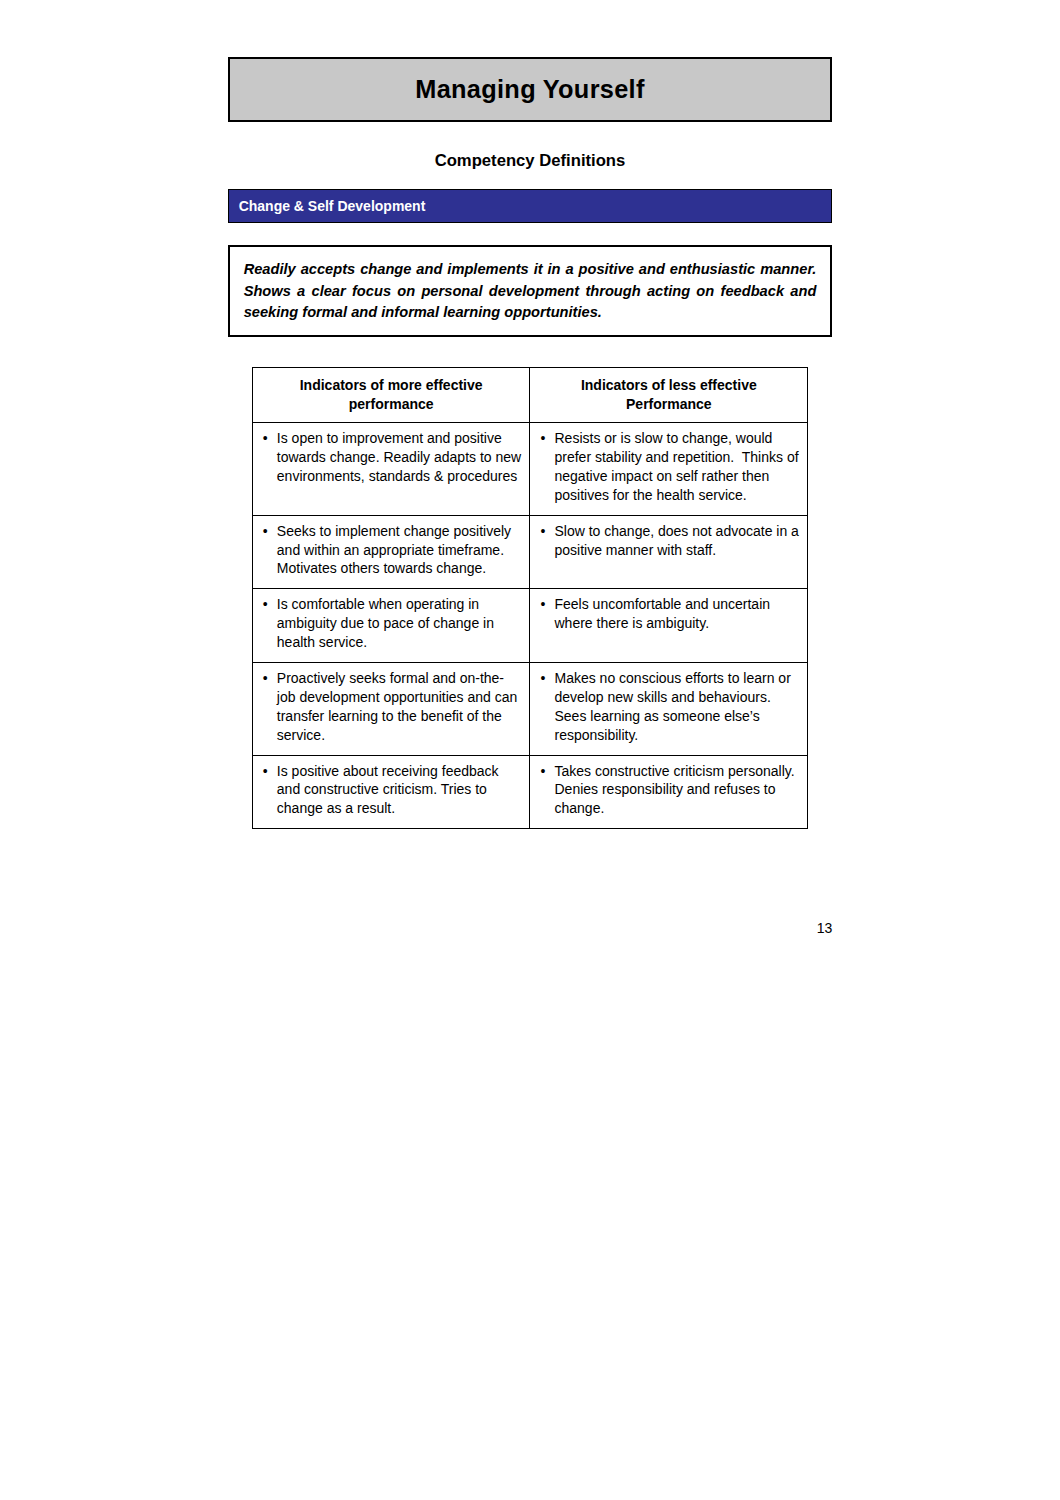Managing Yourself
Competency Definitions
Change & Self Development
Readily accepts change and implements it in a positive and enthusiastic manner. Shows a clear focus on personal development through acting on feedback and seeking formal and informal learning opportunities.
| Indicators of more effective performance | Indicators of less effective Performance |
| --- | --- |
| Is open to improvement and positive towards change. Readily adapts to new environments, standards & procedures | Resists or is slow to change, would prefer stability and repetition. Thinks of negative impact on self rather then positives for the health service. |
| Seeks to implement change positively and within an appropriate timeframe. Motivates others towards change. | Slow to change, does not advocate in a positive manner with staff. |
| Is comfortable when operating in ambiguity due to pace of change in health service. | Feels uncomfortable and uncertain where there is ambiguity. |
| Proactively seeks formal and on-the-job development opportunities and can transfer learning to the benefit of the service. | Makes no conscious efforts to learn or develop new skills and behaviours. Sees learning as someone else’s responsibility. |
| Is positive about receiving feedback and constructive criticism. Tries to change as a result. | Takes constructive criticism personally. Denies responsibility and refuses to change. |
13